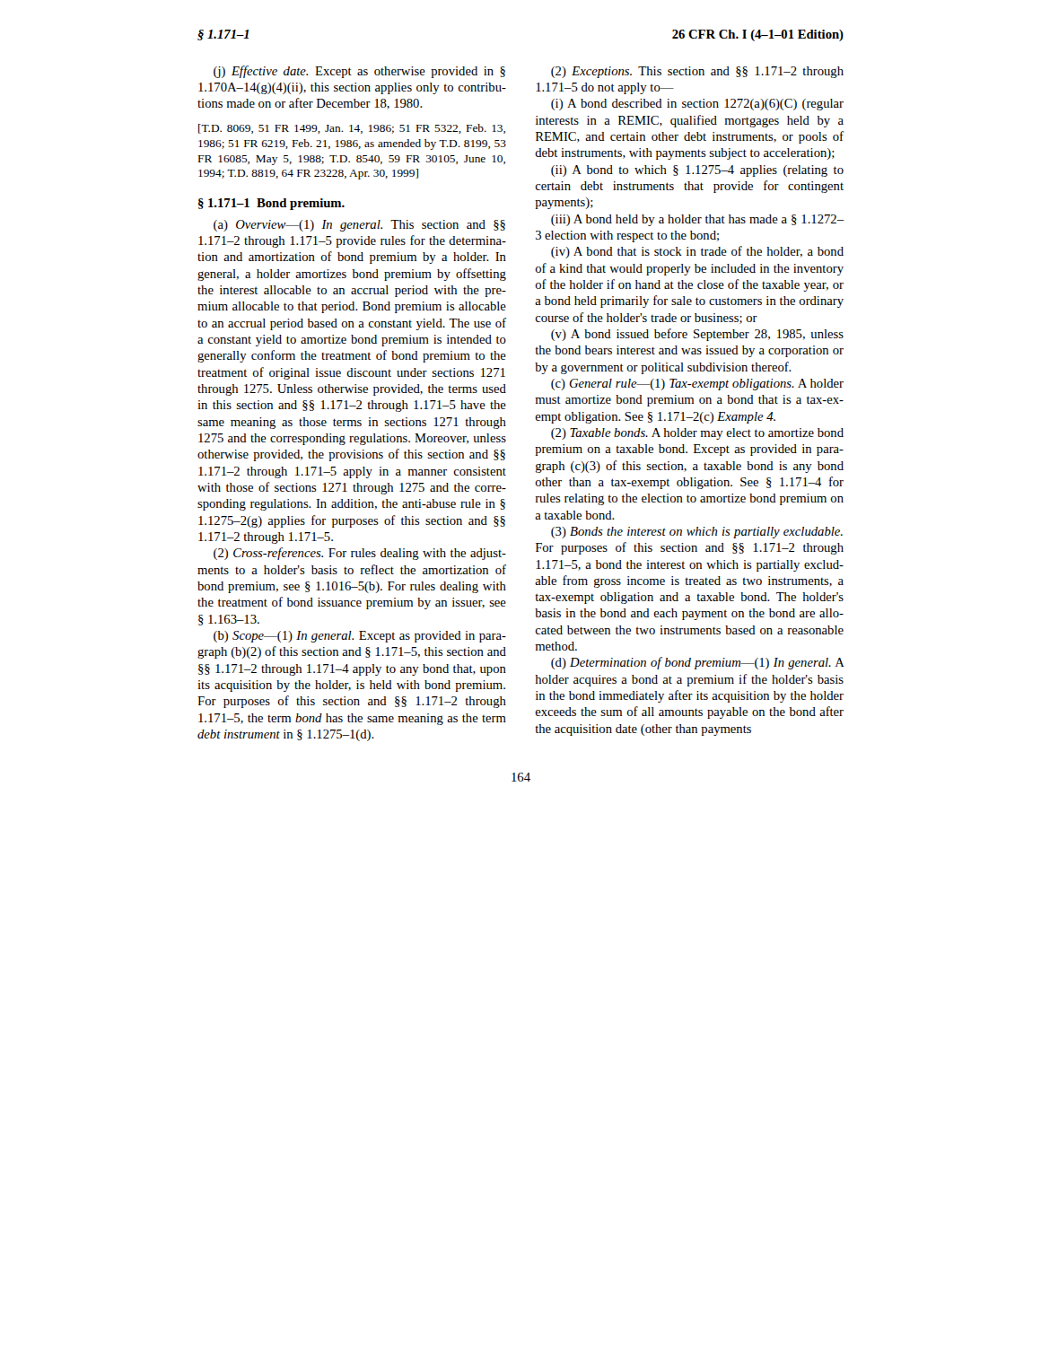§ 1.171–1 26 CFR Ch. I (4–1–01 Edition)
(j) Effective date. Except as otherwise provided in § 1.170A–14(g)(4)(ii), this section applies only to contributions made on or after December 18, 1980.
[T.D. 8069, 51 FR 1499, Jan. 14, 1986; 51 FR 5322, Feb. 13, 1986; 51 FR 6219, Feb. 21, 1986, as amended by T.D. 8199, 53 FR 16085, May 5, 1988; T.D. 8540, 59 FR 30105, June 10, 1994; T.D. 8819, 64 FR 23228, Apr. 30, 1999]
§ 1.171–1 Bond premium.
(a) Overview—(1) In general. This section and §§ 1.171–2 through 1.171–5 provide rules for the determination and amortization of bond premium by a holder. In general, a holder amortizes bond premium by offsetting the interest allocable to an accrual period with the premium allocable to that period. Bond premium is allocable to an accrual period based on a constant yield. The use of a constant yield to amortize bond premium is intended to generally conform the treatment of bond premium to the treatment of original issue discount under sections 1271 through 1275. Unless otherwise provided, the terms used in this section and §§ 1.171–2 through 1.171–5 have the same meaning as those terms in sections 1271 through 1275 and the corresponding regulations. Moreover, unless otherwise provided, the provisions of this section and §§ 1.171–2 through 1.171–5 apply in a manner consistent with those of sections 1271 through 1275 and the corresponding regulations. In addition, the anti-abuse rule in § 1.1275–2(g) applies for purposes of this section and §§ 1.171–2 through 1.171–5.
(2) Cross-references. For rules dealing with the adjustments to a holder's basis to reflect the amortization of bond premium, see § 1.1016–5(b). For rules dealing with the treatment of bond issuance premium by an issuer, see § 1.163–13.
(b) Scope—(1) In general. Except as provided in paragraph (b)(2) of this section and § 1.171–5, this section and §§ 1.171–2 through 1.171–4 apply to any bond that, upon its acquisition by the holder, is held with bond premium. For purposes of this section and §§ 1.171–2 through 1.171–5, the term bond has the same meaning as the term debt instrument in § 1.1275–1(d).
(2) Exceptions. This section and §§ 1.171–2 through 1.171–5 do not apply to—
(i) A bond described in section 1272(a)(6)(C) (regular interests in a REMIC, qualified mortgages held by a REMIC, and certain other debt instruments, or pools of debt instruments, with payments subject to acceleration);
(ii) A bond to which § 1.1275–4 applies (relating to certain debt instruments that provide for contingent payments);
(iii) A bond held by a holder that has made a § 1.1272–3 election with respect to the bond;
(iv) A bond that is stock in trade of the holder, a bond of a kind that would properly be included in the inventory of the holder if on hand at the close of the taxable year, or a bond held primarily for sale to customers in the ordinary course of the holder's trade or business; or
(v) A bond issued before September 28, 1985, unless the bond bears interest and was issued by a corporation or by a government or political subdivision thereof.
(c) General rule—(1) Tax-exempt obligations. A holder must amortize bond premium on a bond that is a tax-exempt obligation. See § 1.171–2(c) Example 4.
(2) Taxable bonds. A holder may elect to amortize bond premium on a taxable bond. Except as provided in paragraph (c)(3) of this section, a taxable bond is any bond other than a tax-exempt obligation. See § 1.171–4 for rules relating to the election to amortize bond premium on a taxable bond.
(3) Bonds the interest on which is partially excludable. For purposes of this section and §§ 1.171–2 through 1.171–5, a bond the interest on which is partially excludable from gross income is treated as two instruments, a tax-exempt obligation and a taxable bond. The holder's basis in the bond and each payment on the bond are allocated between the two instruments based on a reasonable method.
(d) Determination of bond premium—(1) In general. A holder acquires a bond at a premium if the holder's basis in the bond immediately after its acquisition by the holder exceeds the sum of all amounts payable on the bond after the acquisition date (other than payments
164